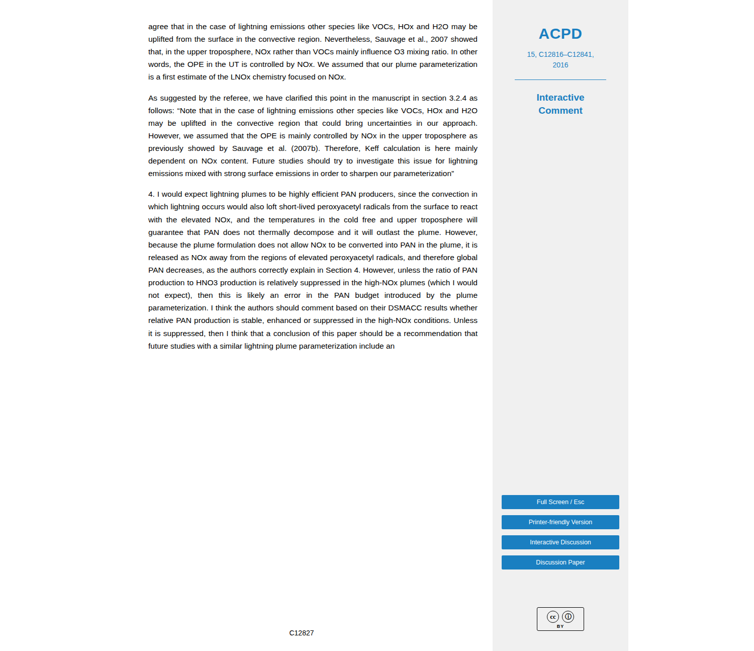agree that in the case of lightning emissions other species like VOCs, HOx and H2O may be uplifted from the surface in the convective region. Nevertheless, Sauvage et al., 2007 showed that, in the upper troposphere, NOx rather than VOCs mainly influence O3 mixing ratio. In other words, the OPE in the UT is controlled by NOx. We assumed that our plume parameterization is a first estimate of the LNOx chemistry focused on NOx.
As suggested by the referee, we have clarified this point in the manuscript in section 3.2.4 as follows: “Note that in the case of lightning emissions other species like VOCs, HOx and H2O may be uplifted in the convective region that could bring uncertainties in our approach. However, we assumed that the OPE is mainly controlled by NOx in the upper troposphere as previously showed by Sauvage et al. (2007b). Therefore, Keff calculation is here mainly dependent on NOx content. Future studies should try to investigate this issue for lightning emissions mixed with strong surface emissions in order to sharpen our parameterization”
4. I would expect lightning plumes to be highly efficient PAN producers, since the convection in which lightning occurs would also loft short-lived peroxyacetyl radicals from the surface to react with the elevated NOx, and the temperatures in the cold free and upper troposphere will guarantee that PAN does not thermally decompose and it will outlast the plume. However, because the plume formulation does not allow NOx to be converted into PAN in the plume, it is released as NOx away from the regions of elevated peroxyacetyl radicals, and therefore global PAN decreases, as the authors correctly explain in Section 4. However, unless the ratio of PAN production to HNO3 production is relatively suppressed in the high-NOx plumes (which I would not expect), then this is likely an error in the PAN budget introduced by the plume parameterization. I think the authors should comment based on their DSMACC results whether relative PAN production is stable, enhanced or suppressed in the high-NOx conditions. Unless it is suppressed, then I think that a conclusion of this paper should be a recommendation that future studies with a similar lightning plume parameterization include an
C12827
ACPD
15, C12816–C12841,
2016
Interactive
Comment
Full Screen / Esc Printer-friendly Version Interactive Discussion Discussion Paper
cc
ⓘ
BY